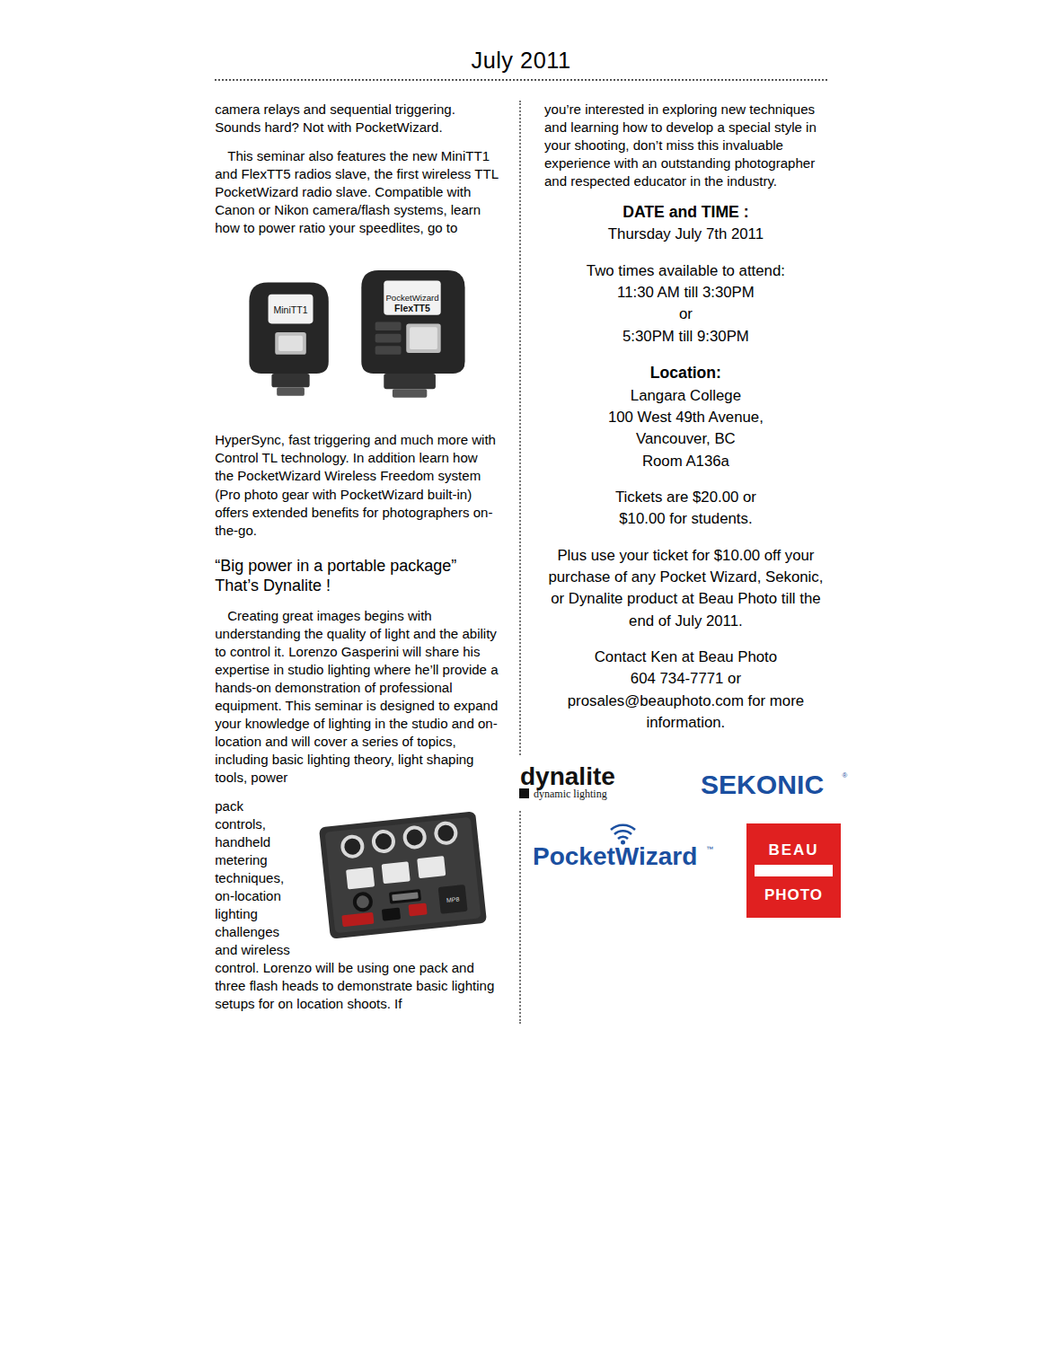July 2011
camera relays and sequential triggering. Sounds hard? Not with PocketWizard.
This seminar also features the new MiniTT1 and FlexTT5 radios slave, the first wireless TTL PocketWizard radio slave. Compatible with Canon or Nikon camera/flash systems, learn how to power ratio your speedlites, go to
HyperSync, fast triggering and much more with Control TL technology. In addition learn how the PocketWizard Wireless Freedom system (Pro photo gear with PocketWizard built-in) offers extended benefits for photographers on-the-go.
“Big power in a portable package” That’s Dynalite !
Creating great images begins with understanding the quality of light and the ability to control it. Lorenzo Gasperini will share his expertise in studio lighting where he’ll provide a hands-on demonstration of professional equipment. This seminar is designed to expand your knowledge of lighting in the studio and on-location and will cover a series of topics, including basic lighting theory, light shaping tools, power
pack controls, handheld metering techniques, on-location lighting challenges and wireless control. Lorenzo will be using one pack and three flash heads to demonstrate basic lighting setups for on location shoots. If
you’re interested in exploring new techniques and learning how to develop a special style in your shooting, don’t miss this invaluable experience with an outstanding photographer and respected educator in the industry.
DATE and TIME :
Thursday July 7th 2011
Two times available to attend:
11:30 AM till 3:30PM
or
5:30PM till 9:30PM
Location:
Langara College
100 West 49th Avenue,
Vancouver, BC
Room A136a
Tickets are $20.00 or
$10.00 for students.
Plus use your ticket for $10.00 off your purchase of any Pocket Wizard, Sekonic, or Dynalite product at Beau Photo till the end of July 2011.
Contact Ken at Beau Photo
604 734-7771 or
prosales@beauphoto.com for more information.